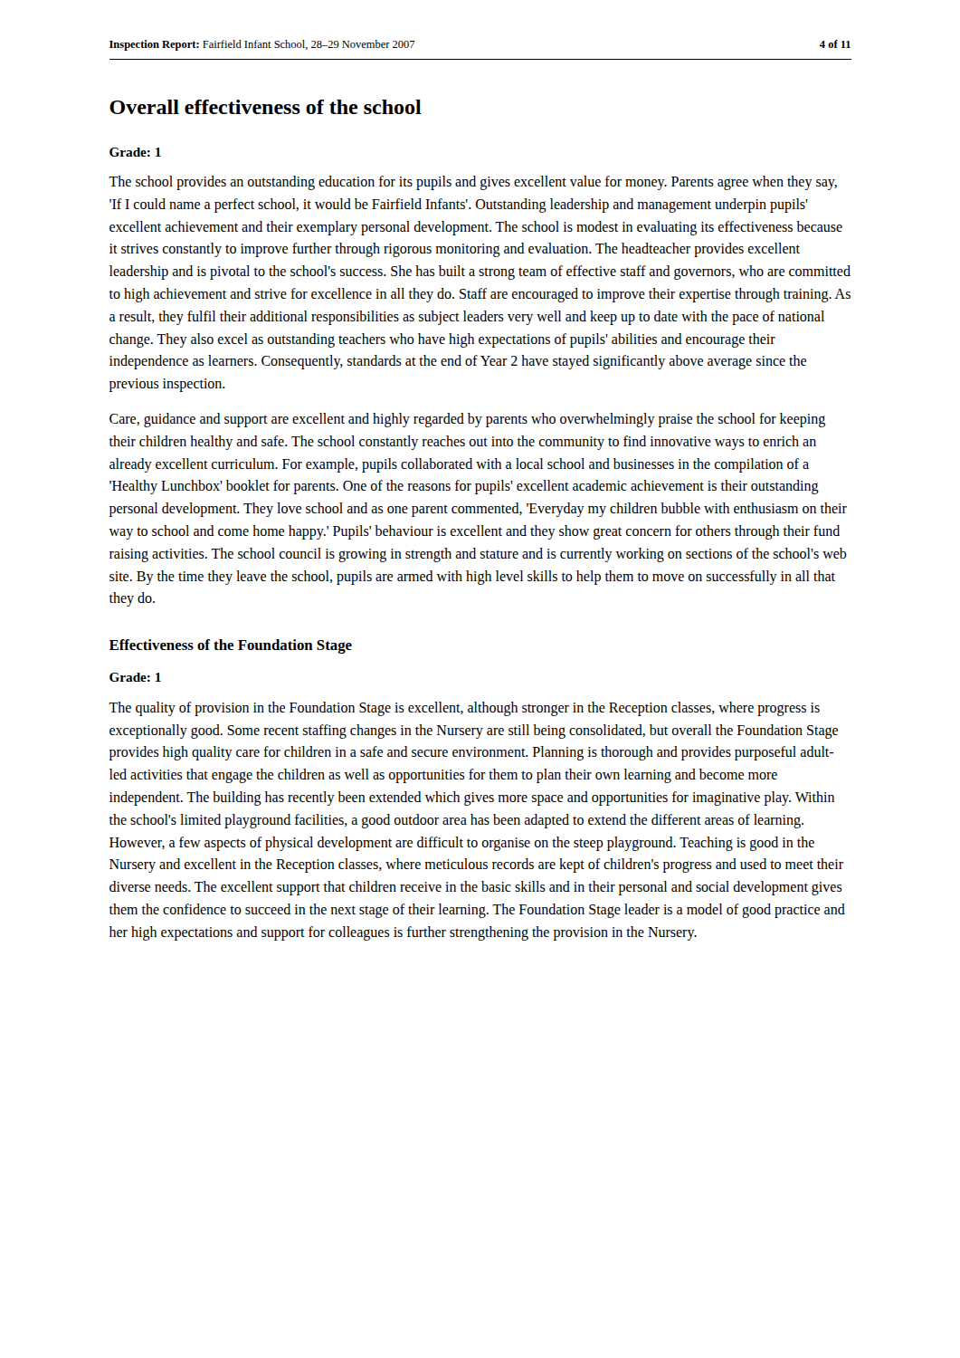Inspection Report: Fairfield Infant School, 28–29 November 2007 4 of 11
Overall effectiveness of the school
Grade: 1
The school provides an outstanding education for its pupils and gives excellent value for money. Parents agree when they say, 'If I could name a perfect school, it would be Fairfield Infants'. Outstanding leadership and management underpin pupils' excellent achievement and their exemplary personal development. The school is modest in evaluating its effectiveness because it strives constantly to improve further through rigorous monitoring and evaluation. The headteacher provides excellent leadership and is pivotal to the school's success. She has built a strong team of effective staff and governors, who are committed to high achievement and strive for excellence in all they do. Staff are encouraged to improve their expertise through training. As a result, they fulfil their additional responsibilities as subject leaders very well and keep up to date with the pace of national change. They also excel as outstanding teachers who have high expectations of pupils' abilities and encourage their independence as learners. Consequently, standards at the end of Year 2 have stayed significantly above average since the previous inspection.
Care, guidance and support are excellent and highly regarded by parents who overwhelmingly praise the school for keeping their children healthy and safe. The school constantly reaches out into the community to find innovative ways to enrich an already excellent curriculum. For example, pupils collaborated with a local school and businesses in the compilation of a 'Healthy Lunchbox' booklet for parents. One of the reasons for pupils' excellent academic achievement is their outstanding personal development. They love school and as one parent commented, 'Everyday my children bubble with enthusiasm on their way to school and come home happy.' Pupils' behaviour is excellent and they show great concern for others through their fund raising activities. The school council is growing in strength and stature and is currently working on sections of the school's web site. By the time they leave the school, pupils are armed with high level skills to help them to move on successfully in all that they do.
Effectiveness of the Foundation Stage
Grade: 1
The quality of provision in the Foundation Stage is excellent, although stronger in the Reception classes, where progress is exceptionally good. Some recent staffing changes in the Nursery are still being consolidated, but overall the Foundation Stage provides high quality care for children in a safe and secure environment. Planning is thorough and provides purposeful adult-led activities that engage the children as well as opportunities for them to plan their own learning and become more independent. The building has recently been extended which gives more space and opportunities for imaginative play. Within the school's limited playground facilities, a good outdoor area has been adapted to extend the different areas of learning. However, a few aspects of physical development are difficult to organise on the steep playground. Teaching is good in the Nursery and excellent in the Reception classes, where meticulous records are kept of children's progress and used to meet their diverse needs. The excellent support that children receive in the basic skills and in their personal and social development gives them the confidence to succeed in the next stage of their learning. The Foundation Stage leader is a model of good practice and her high expectations and support for colleagues is further strengthening the provision in the Nursery.